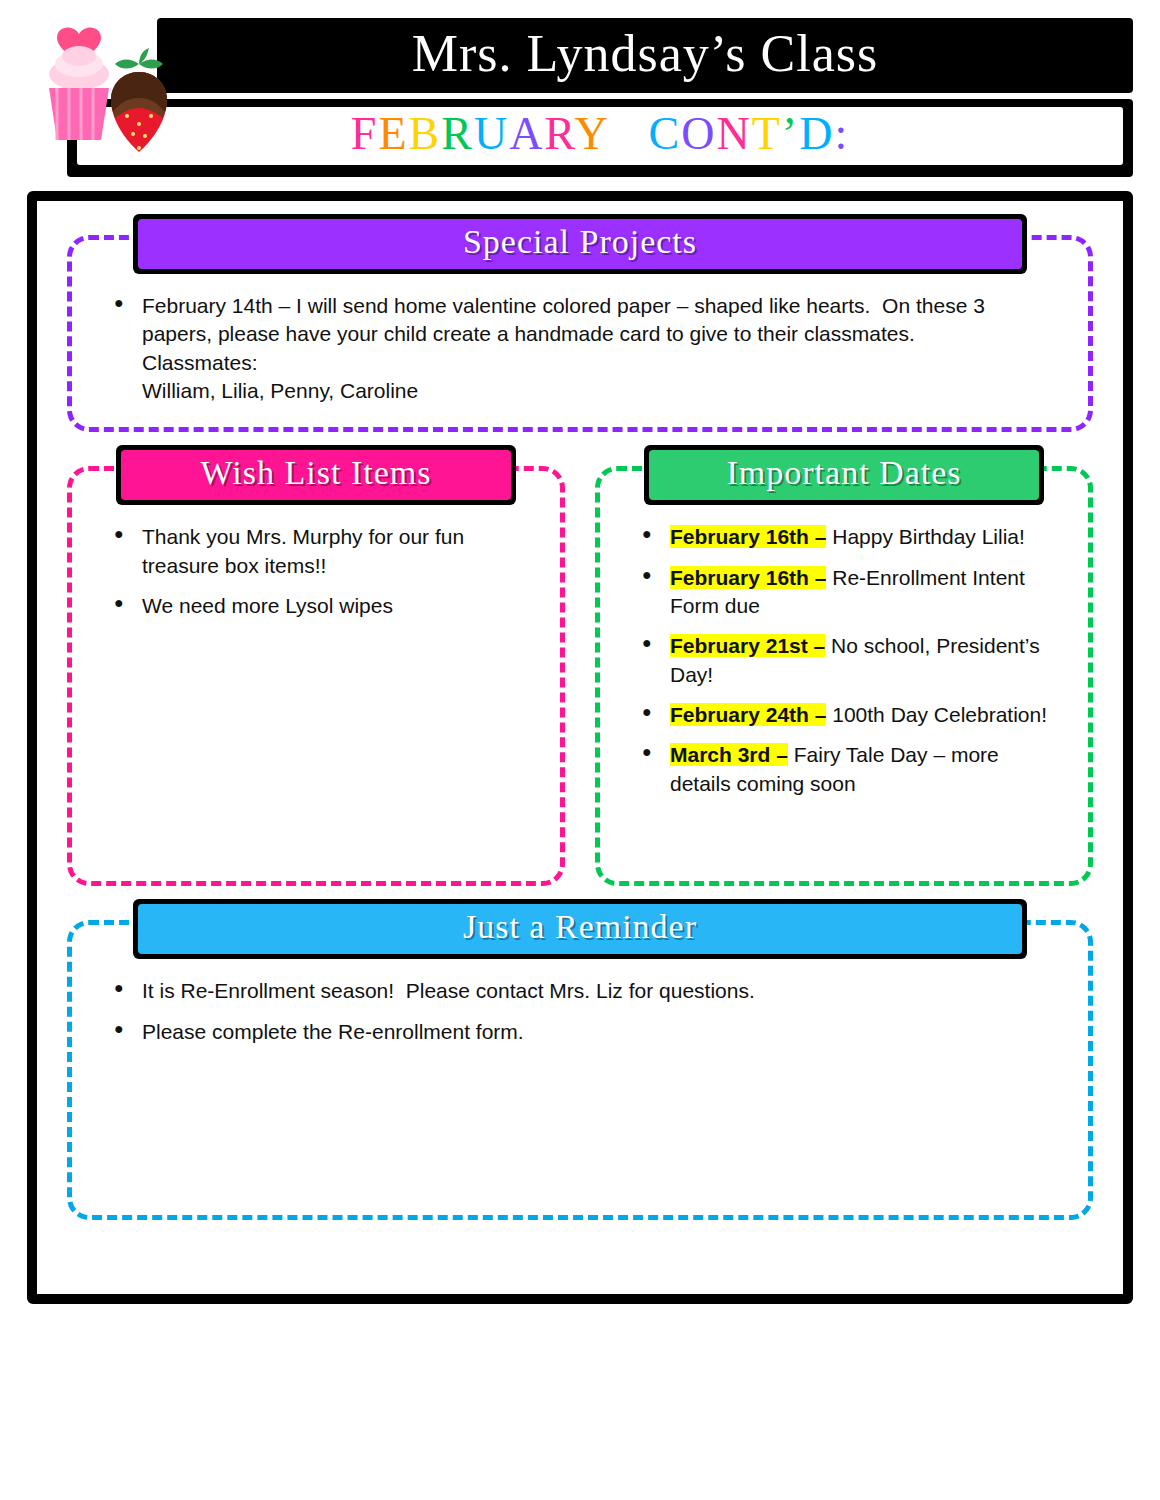Mrs. Lyndsay’s Class
FEBRUARY CONT’D:
Special Projects
February 14th – I will send home valentine colored paper – shaped like hearts. On these 3 papers, please have your child create a handmade card to give to their classmates.
Classmates:
William, Lilia, Penny, Caroline
Wish List Items
Thank you Mrs. Murphy for our fun treasure box items!!
We need more Lysol wipes
Important Dates
February 16th – Happy Birthday Lilia!
February 16th – Re-Enrollment Intent Form due
February 21st – No school, President’s Day!
February 24th – 100th Day Celebration!
March 3rd – Fairy Tale Day – more details coming soon
Just a Reminder
It is Re-Enrollment season! Please contact Mrs. Liz for questions.
Please complete the Re-enrollment form.